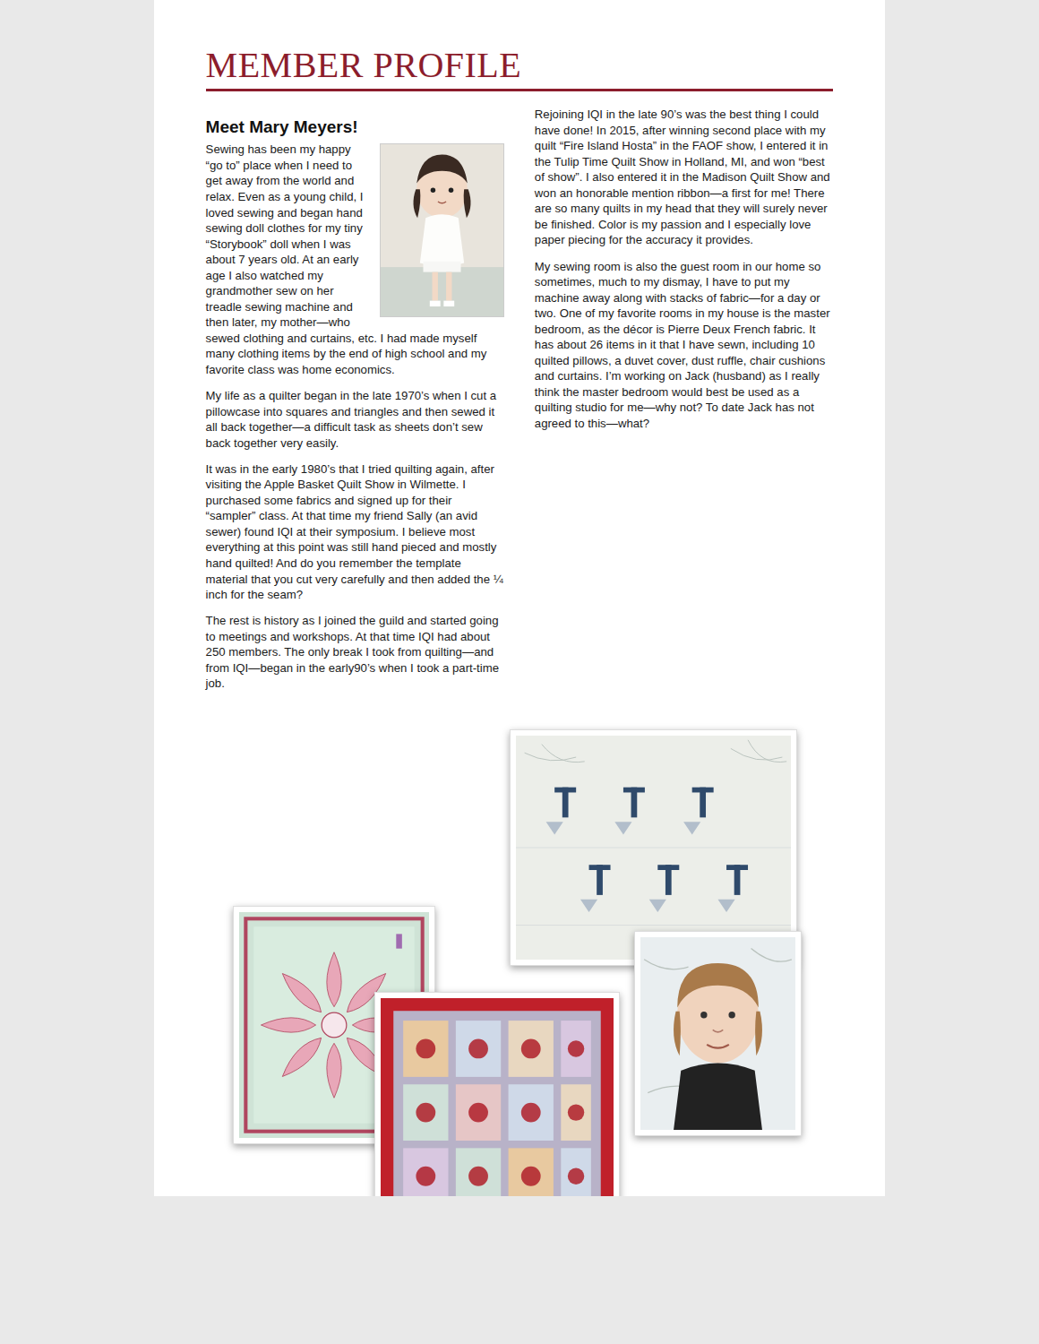Member Profile
Meet Mary Meyers!
Sewing has been my happy “go to” place when I need to get away from the world and relax. Even as a young child, I loved sewing and began hand sewing doll clothes for my tiny “Storybook” doll when I was about 7 years old. At an early age I also watched my grandmother sew on her treadle sewing machine and then later, my mother—who sewed clothing and curtains, etc. I had made myself many clothing items by the end of high school and my favorite class was home economics.
My life as a quilter began in the late 1970’s when I cut a pillowcase into squares and triangles and then sewed it all back together—a difficult task as sheets don’t sew back together very easily.
It was in the early 1980’s that I tried quilting again, after visiting the Apple Basket Quilt Show in Wilmette. I purchased some fabrics and signed up for their “sampler” class. At that time my friend Sally (an avid sewer) found IQI at their symposium. I believe most everything at this point was still hand pieced and mostly hand quilted! And do you remember the template material that you cut very carefully and then added the ¼ inch for the seam?
The rest is history as I joined the guild and started going to meetings and workshops. At that time IQI had about 250 members. The only break I took from quilting—and from IQI—began in the early90’s when I took a part-time job.
Rejoining IQI in the late 90’s was the best thing I could have done! In 2015, after winning second place with my quilt “Fire Island Hosta” in the FAOF show, I entered it in the Tulip Time Quilt Show in Holland, MI, and won “best of show”. I also entered it in the Madison Quilt Show and won an honorable mention ribbon—a first for me! There are so many quilts in my head that they will surely never be finished. Color is my passion and I especially love paper piecing for the accuracy it provides.
My sewing room is also the guest room in our home so sometimes, much to my dismay, I have to put my machine away along with stacks of fabric—for a day or two. One of my favorite rooms in my house is the master bedroom, as the décor is Pierre Deux French fabric. It has about 26 items in it that I have sewn, including 10 quilted pillows, a duvet cover, dust ruffle, chair cushions and curtains. I’m working on Jack (husband) as I really think the master bedroom would best be used as a quilting studio for me—why not? To date Jack has not agreed to this—what?